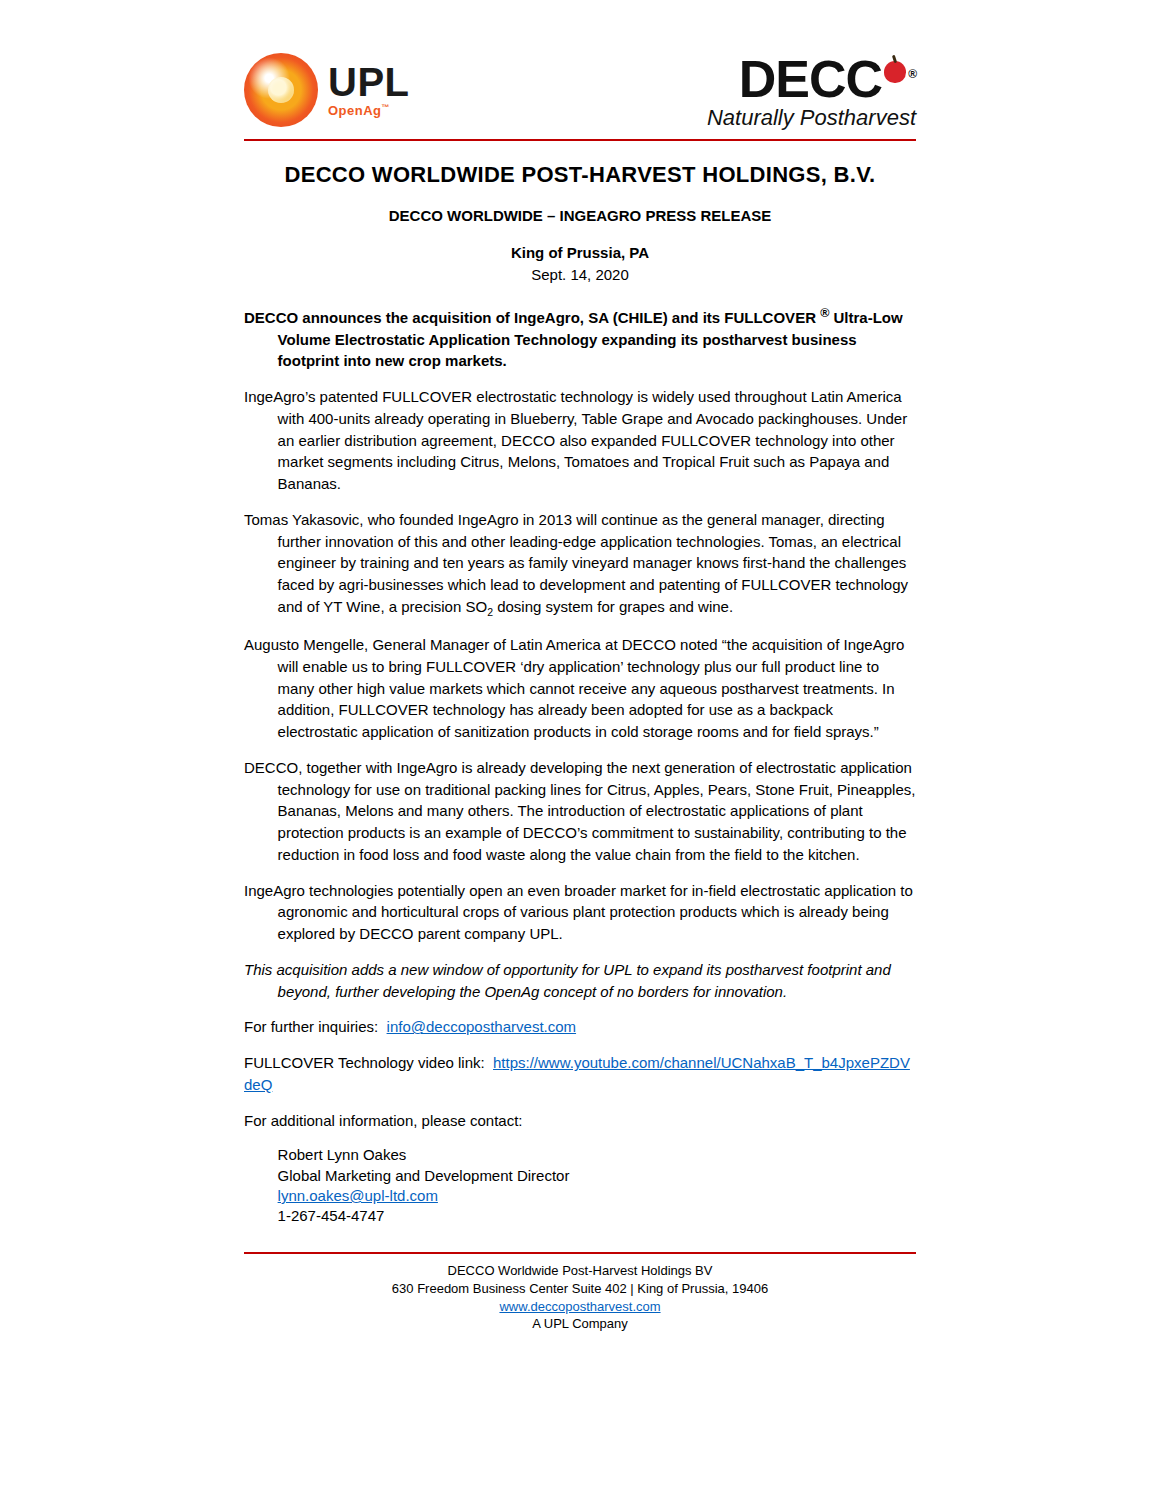UPL OpenAg™
DECC ®
Naturally Postharvest
DECCO WORLDWIDE POST-HARVEST HOLDINGS, B.V.
DECCO WORLDWIDE – INGEAGRO PRESS RELEASE
King of Prussia, PA Sept. 14, 2020
DECCO announces the acquisition of IngeAgro, SA (CHILE) and its FULLCOVER ® Ultra-Low Volume Electrostatic Application Technology expanding its postharvest business footprint into new crop markets.
IngeAgro’s patented FULLCOVER electrostatic technology is widely used throughout Latin America with 400-units already operating in Blueberry, Table Grape and Avocado packinghouses. Under an earlier distribution agreement, DECCO also expanded FULLCOVER technology into other market segments including Citrus, Melons, Tomatoes and Tropical Fruit such as Papaya and Bananas.
Tomas Yakasovic, who founded IngeAgro in 2013 will continue as the general manager, directing further innovation of this and other leading-edge application technologies. Tomas, an electrical engineer by training and ten years as family vineyard manager knows first-hand the challenges faced by agri-businesses which lead to development and patenting of FULLCOVER technology and of YT Wine, a precision SO2 dosing system for grapes and wine.
Augusto Mengelle, General Manager of Latin America at DECCO noted “the acquisition of IngeAgro will enable us to bring FULLCOVER ‘dry application’ technology plus our full product line to many other high value markets which cannot receive any aqueous postharvest treatments. In addition, FULLCOVER technology has already been adopted for use as a backpack electrostatic application of sanitization products in cold storage rooms and for field sprays.”
DECCO, together with IngeAgro is already developing the next generation of electrostatic application technology for use on traditional packing lines for Citrus, Apples, Pears, Stone Fruit, Pineapples, Bananas, Melons and many others. The introduction of electrostatic applications of plant protection products is an example of DECCO’s commitment to sustainability, contributing to the reduction in food loss and food waste along the value chain from the field to the kitchen.
IngeAgro technologies potentially open an even broader market for in-field electrostatic application to agronomic and horticultural crops of various plant protection products which is already being explored by DECCO parent company UPL.
This acquisition adds a new window of opportunity for UPL to expand its postharvest footprint and beyond, further developing the OpenAg concept of no borders for innovation.
For further inquiries: info@deccopostharvest.com
FULLCOVER Technology video link: https://www.youtube.com/channel/UCNahxaB_T_b4JpxePZDVdeQ
For additional information, please contact:
Robert Lynn Oakes
Global Marketing and Development Director
lynn.oakes@upl-ltd.com
1-267-454-4747
DECCO Worldwide Post-Harvest Holdings BV
630 Freedom Business Center Suite 402 | King of Prussia, 19406
www.deccopostharvest.com
A UPL Company